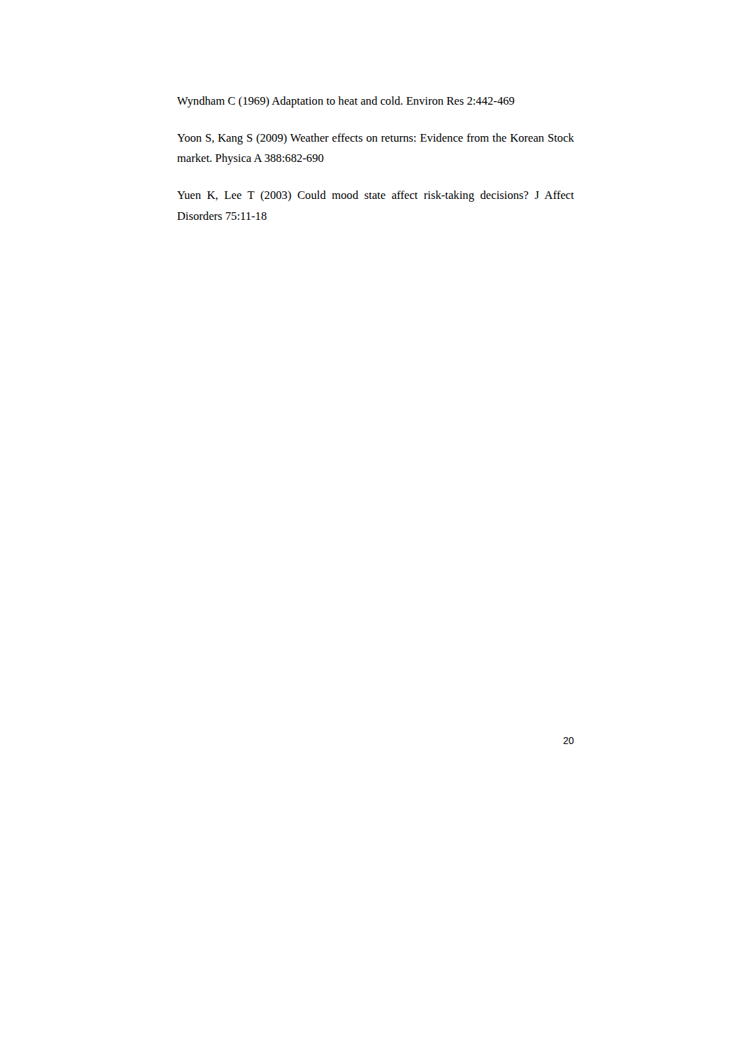Wyndham C (1969) Adaptation to heat and cold. Environ Res 2:442-469
Yoon S, Kang S (2009) Weather effects on returns: Evidence from the Korean Stock market. Physica A 388:682-690
Yuen K, Lee T (2003) Could mood state affect risk-taking decisions? J Affect Disorders 75:11-18
20